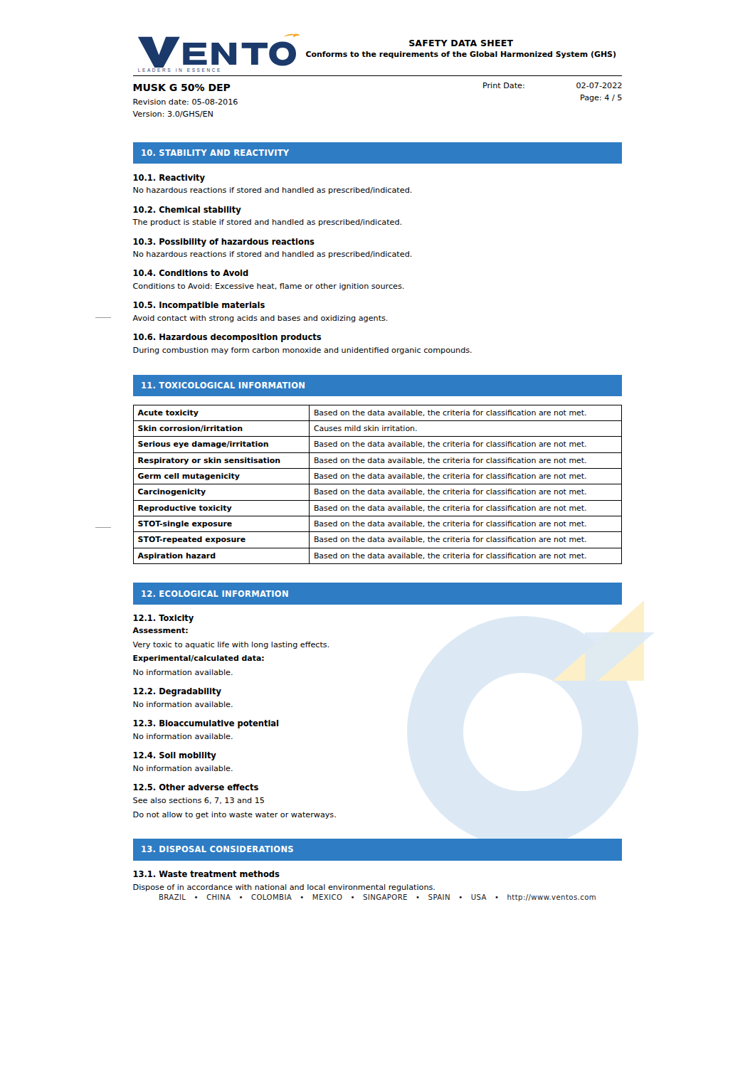LEADERS IN ESSENCE
SAFETY DATA SHEET
Conforms to the requirements of the Global Harmonized System (GHS)
MUSK G 50% DEP
Revision date: 05-08-2016
Version: 3.0/GHS/EN
Print Date: 02-07-2022
Page: 4 / 5
10. STABILITY AND REACTIVITY
10.1. Reactivity
No hazardous reactions if stored and handled as prescribed/indicated.
10.2. Chemical stability
The product is stable if stored and handled as prescribed/indicated.
10.3. Possibility of hazardous reactions
No hazardous reactions if stored and handled as prescribed/indicated.
10.4. Conditions to Avoid
Conditions to Avoid: Excessive heat, flame or other ignition sources.
10.5. Incompatible materials
Avoid contact with strong acids and bases and oxidizing agents.
10.6. Hazardous decomposition products
During combustion may form carbon monoxide and unidentified organic compounds.
11. TOXICOLOGICAL INFORMATION
| Acute toxicity | Based on the data available, the criteria for classification are not met. |
| Skin corrosion/irritation | Causes mild skin irritation. |
| Serious eye damage/irritation | Based on the data available, the criteria for classification are not met. |
| Respiratory or skin sensitisation | Based on the data available, the criteria for classification are not met. |
| Germ cell mutagenicity | Based on the data available, the criteria for classification are not met. |
| Carcinogenicity | Based on the data available, the criteria for classification are not met. |
| Reproductive toxicity | Based on the data available, the criteria for classification are not met. |
| STOT-single exposure | Based on the data available, the criteria for classification are not met. |
| STOT-repeated exposure | Based on the data available, the criteria for classification are not met. |
| Aspiration hazard | Based on the data available, the criteria for classification are not met. |
12. ECOLOGICAL INFORMATION
12.1. Toxicity
Assessment:
Very toxic to aquatic life with long lasting effects.
Experimental/calculated data:
No information available.
12.2. Degradability
No information available.
12.3. Bioaccumulative potential
No information available.
12.4. Soil mobility
No information available.
12.5. Other adverse effects
See also sections 6, 7, 13 and 15
Do not allow to get into waste water or waterways.
13. DISPOSAL CONSIDERATIONS
13.1. Waste treatment methods
Dispose of in accordance with national and local environmental regulations.
BRAZIL • CHINA • COLOMBIA • MEXICO • SINGAPORE • SPAIN • USA • http://www.ventos.com